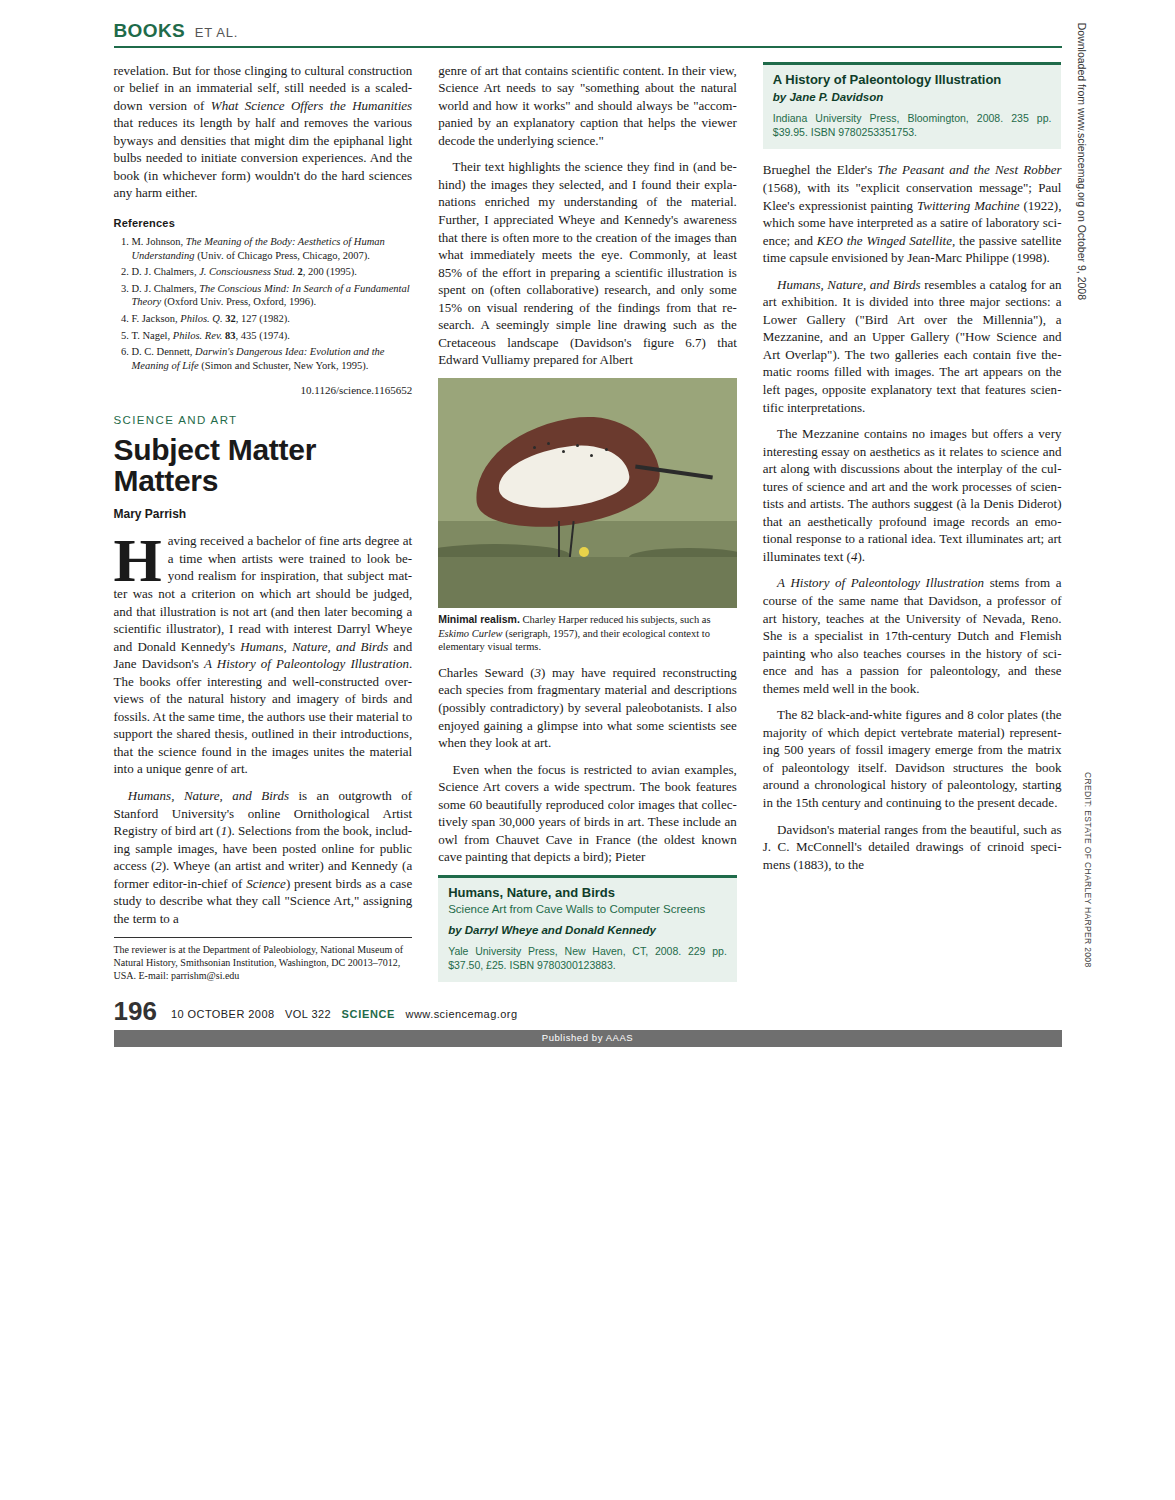BOOKS ET AL.
Downloaded from www.sciencemag.org on October 9, 2008
CREDIT: ESTATE OF CHARLEY HARPER 2008
revelation. But for those clinging to cultural construction or belief in an immaterial self, still needed is a scaled-down version of What Science Offers the Humanities that reduces its length by half and removes the various byways and densities that might dim the epiphanal light bulbs needed to initiate conversion experiences. And the book (in whichever form) wouldn't do the hard sciences any harm either.
References
M. Johnson, The Meaning of the Body: Aesthetics of Human Understanding (Univ. of Chicago Press, Chicago, 2007).
D. J. Chalmers, J. Consciousness Stud. 2, 200 (1995).
D. J. Chalmers, The Conscious Mind: In Search of a Fundamental Theory (Oxford Univ. Press, Oxford, 1996).
F. Jackson, Philos. Q. 32, 127 (1982).
T. Nagel, Philos. Rev. 83, 435 (1974).
D. C. Dennett, Darwin's Dangerous Idea: Evolution and the Meaning of Life (Simon and Schuster, New York, 1995).
10.1126/science.1165652
Science and Art
Subject Matter Matters
Mary Parrish
Having received a bachelor of fine arts degree at a time when artists were trained to look beyond realism for inspiration, that subject matter was not a criterion on which art should be judged, and that illustration is not art (and then later becoming a scientific illustrator), I read with interest Darryl Wheye and Donald Kennedy's Humans, Nature, and Birds and Jane Davidson's A History of Paleontology Illustration. The books offer interesting and well-constructed overviews of the natural history and imagery of birds and fossils. At the same time, the authors use their material to support the shared thesis, outlined in their introductions, that the science found in the images unites the material into a unique genre of art.
Humans, Nature, and Birds is an outgrowth of Stanford University's online Ornithological Artist Registry of bird art (1). Selections from the book, including sample images, have been posted online for public access (2). Wheye (an artist and writer) and Kennedy (a former editor-in-chief of Science) present birds as a case study to describe what they call "Science Art," assigning the term to a
The reviewer is at the Department of Paleobiology, National Museum of Natural History, Smithsonian Institution, Washington, DC 20013–7012, USA. E-mail: parrishm@si.edu
genre of art that contains scientific content. In their view, Science Art needs to say "something about the natural world and how it works" and should always be "accompanied by an explanatory caption that helps the viewer decode the underlying science."
Their text highlights the science they find in (and behind) the images they selected, and I found their explanations enriched my understanding of the material. Further, I appreciated Wheye and Kennedy's awareness that there is often more to the creation of the images than what immediately meets the eye. Commonly, at least 85% of the effort in preparing a scientific illustration is spent on (often collaborative) research, and only some 15% on visual rendering of the findings from that research. A seemingly simple line drawing such as the Cretaceous landscape (Davidson's figure 6.7) that Edward Vulliamy prepared for Albert
Minimal realism. Charley Harper reduced his subjects, such as Eskimo Curlew (serigraph, 1957), and their ecological context to elementary visual terms.
Charles Seward (3) may have required reconstructing each species from fragmentary material and descriptions (possibly contradictory) by several paleobotanists. I also enjoyed gaining a glimpse into what some scientists see when they look at art.
Even when the focus is restricted to avian examples, Science Art covers a wide spectrum. The book features some 60 beautifully reproduced color images that collectively span 30,000 years of birds in art. These include an owl from Chauvet Cave in France (the oldest known cave painting that depicts a bird); Pieter
Humans, Nature, and Birds
Science Art from Cave Walls to Computer Screens
by Darryl Wheye and Donald Kennedy
Yale University Press, New Haven, CT, 2008. 229 pp. $37.50, £25. ISBN 9780300123883.
A History of Paleontology Illustration
by Jane P. Davidson
Indiana University Press, Bloomington, 2008. 235 pp. $39.95. ISBN 9780253351753.
Brueghel the Elder's The Peasant and the Nest Robber (1568), with its "explicit conservation message"; Paul Klee's expressionist painting Twittering Machine (1922), which some have interpreted as a satire of laboratory science; and KEO the Winged Satellite, the passive satellite time capsule envisioned by Jean-Marc Philippe (1998).
Humans, Nature, and Birds resembles a catalog for an art exhibition. It is divided into three major sections: a Lower Gallery ("Bird Art over the Millennia"), a Mezzanine, and an Upper Gallery ("How Science and Art Overlap"). The two galleries each contain five thematic rooms filled with images. The art appears on the left pages, opposite explanatory text that features scientific interpretations.
The Mezzanine contains no images but offers a very interesting essay on aesthetics as it relates to science and art along with discussions about the interplay of the cultures of science and art and the work processes of scientists and artists. The authors suggest (à la Denis Diderot) that an aesthetically profound image records an emotional response to a rational idea. Text illuminates art; art illuminates text (4).
A History of Paleontology Illustration stems from a course of the same name that Davidson, a professor of art history, teaches at the University of Nevada, Reno. She is a specialist in 17th-century Dutch and Flemish painting who also teaches courses in the history of science and has a passion for paleontology, and these themes meld well in the book.
The 82 black-and-white figures and 8 color plates (the majority of which depict vertebrate material) representing 500 years of fossil imagery emerge from the matrix of paleontology itself. Davidson structures the book around a chronological history of paleontology, starting in the 15th century and continuing to the present decade.
Davidson's material ranges from the beautiful, such as J. C. McConnell's detailed drawings of crinoid specimens (1883), to the
196
10 OCTOBER 2008 VOL 322 SCIENCE www.sciencemag.org
Published by AAAS